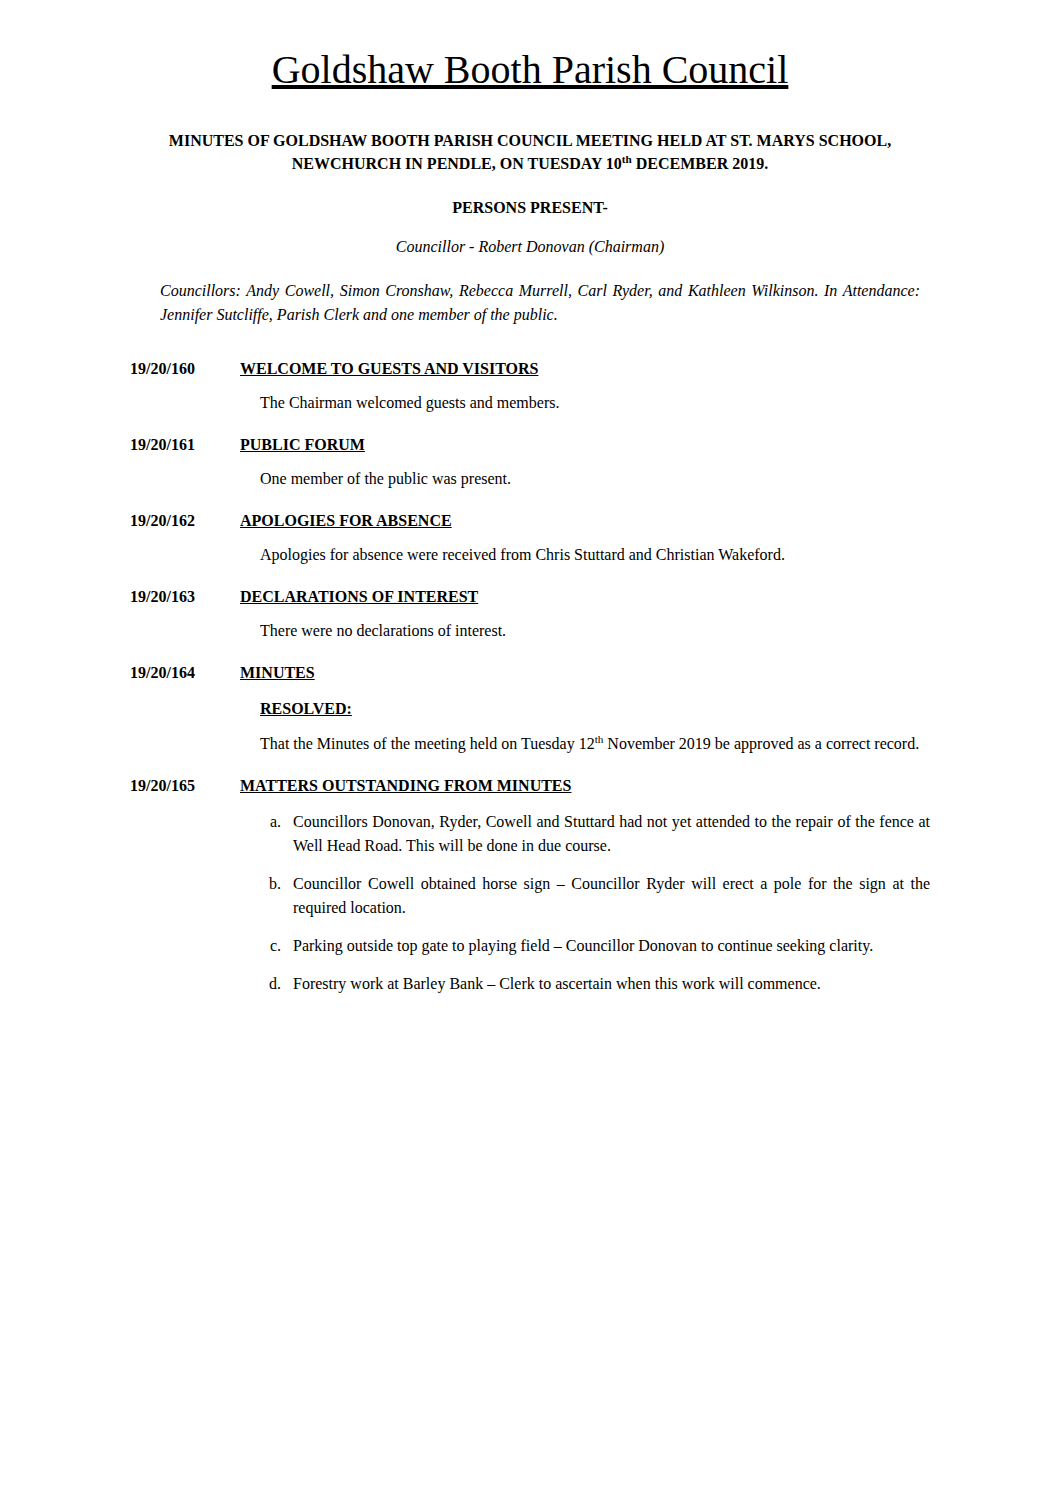Goldshaw Booth Parish Council
MINUTES OF GOLDSHAW BOOTH PARISH COUNCIL MEETING HELD AT ST. MARYS SCHOOL, NEWCHURCH IN PENDLE, ON TUESDAY 10th DECEMBER 2019.
PERSONS PRESENT-
Councillor - Robert Donovan (Chairman)
Councillors: Andy Cowell, Simon Cronshaw, Rebecca Murrell, Carl Ryder, and Kathleen Wilkinson. In Attendance: Jennifer Sutcliffe, Parish Clerk and one member of the public.
19/20/160
WELCOME TO GUESTS AND VISITORS
The Chairman welcomed guests and members.
19/20/161
PUBLIC FORUM
One member of the public was present.
19/20/162
APOLOGIES FOR ABSENCE
Apologies for absence were received from Chris Stuttard and Christian Wakeford.
19/20/163
DECLARATIONS OF INTEREST
There were no declarations of interest.
19/20/164
MINUTES
RESOLVED:
That the Minutes of the meeting held on Tuesday 12th November 2019 be approved as a correct record.
19/20/165
MATTERS OUTSTANDING FROM MINUTES
Councillors Donovan, Ryder, Cowell and Stuttard had not yet attended to the repair of the fence at Well Head Road. This will be done in due course.
Councillor Cowell obtained horse sign – Councillor Ryder will erect a pole for the sign at the required location.
Parking outside top gate to playing field – Councillor Donovan to continue seeking clarity.
Forestry work at Barley Bank – Clerk to ascertain when this work will commence.